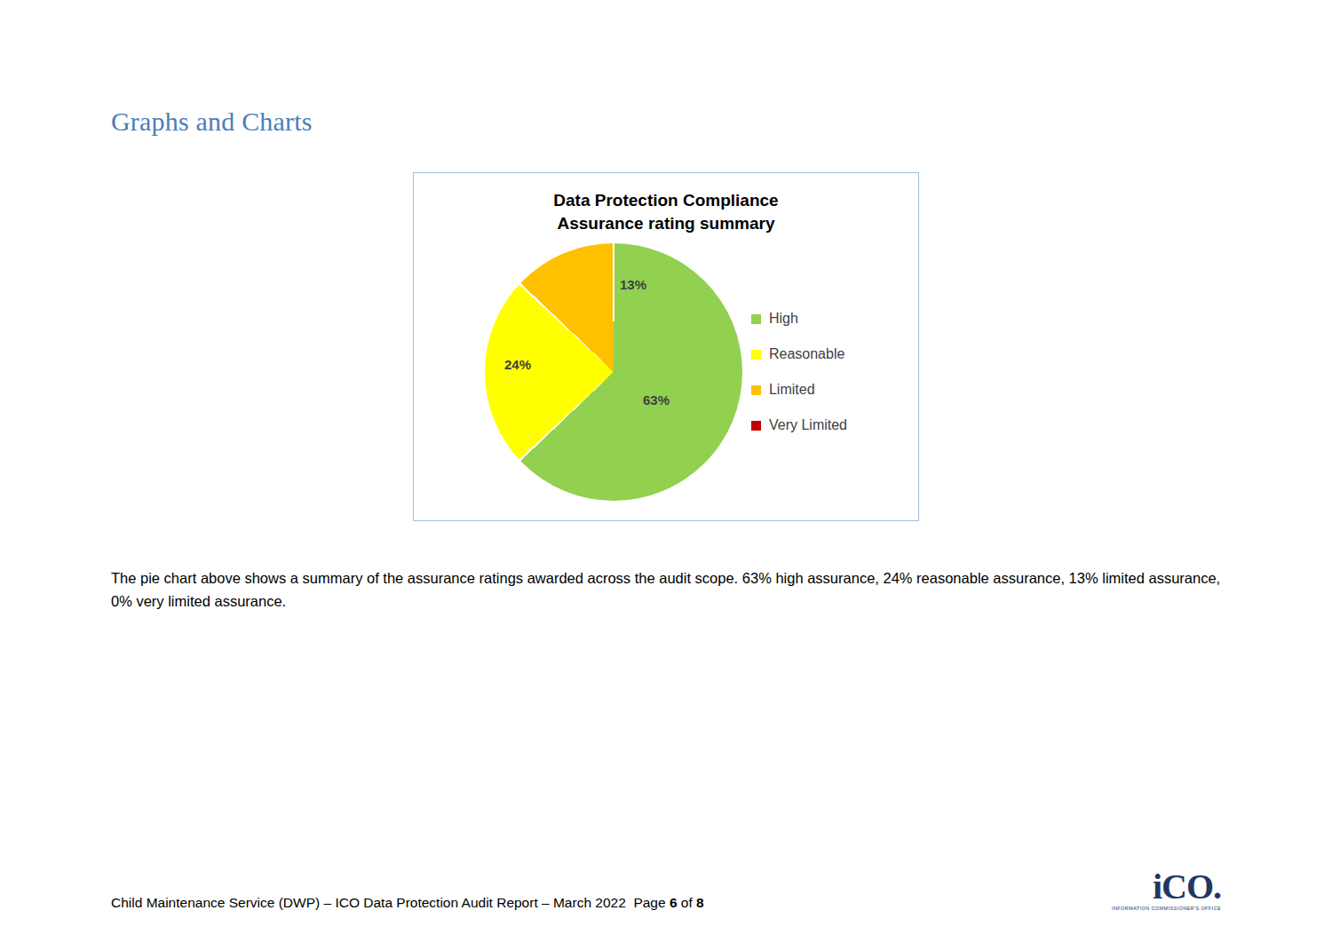Graphs and Charts
Data Protection Compliance
Assurance rating summary
13% 24% 63%
High
Reasonable
Limited
Very Limited
The pie chart above shows a summary of the assurance ratings awarded across the audit scope. 63% high assurance, 24% reasonable assurance, 13% limited assurance, 0% very limited assurance.
Child Maintenance Service (DWP) – ICO Data Protection Audit Report – March 2022 Page 6 of 8
iCO.
Information Commissioner's Office